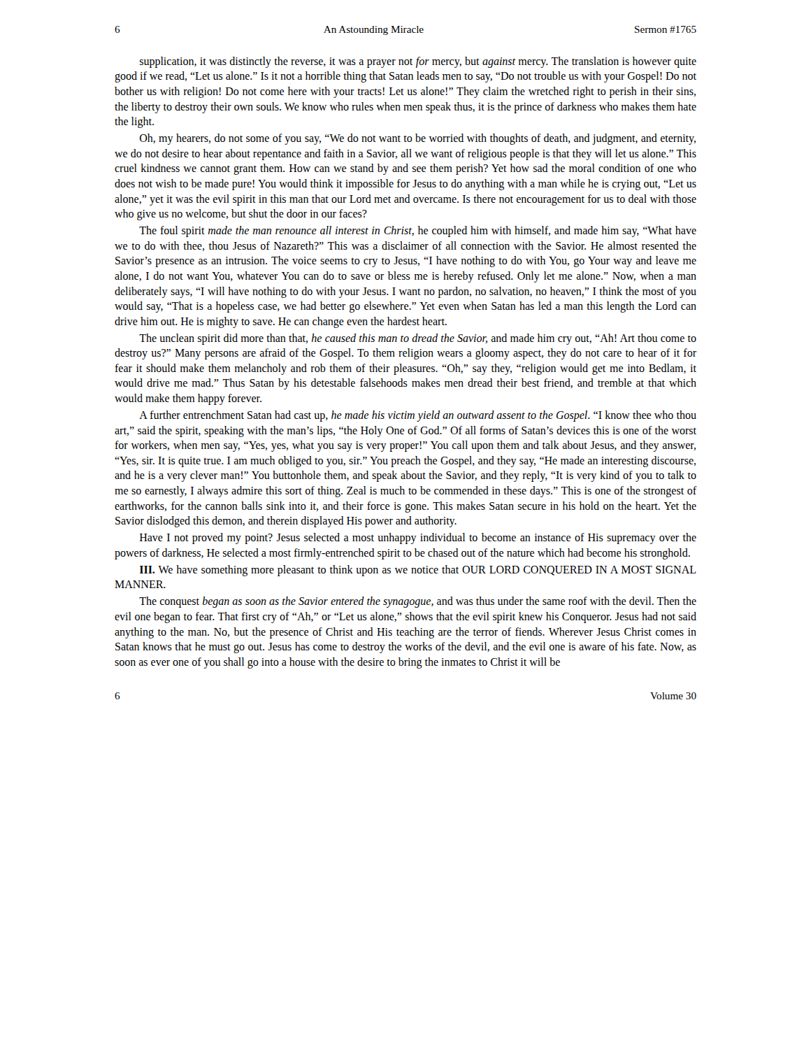6 An Astounding Miracle Sermon #1765
supplication, it was distinctly the reverse, it was a prayer not for mercy, but against mercy. The translation is however quite good if we read, “Let us alone.” Is it not a horrible thing that Satan leads men to say, “Do not trouble us with your Gospel! Do not bother us with religion! Do not come here with your tracts! Let us alone!” They claim the wretched right to perish in their sins, the liberty to destroy their own souls. We know who rules when men speak thus, it is the prince of darkness who makes them hate the light.
Oh, my hearers, do not some of you say, “We do not want to be worried with thoughts of death, and judgment, and eternity, we do not desire to hear about repentance and faith in a Savior, all we want of religious people is that they will let us alone.” This cruel kindness we cannot grant them. How can we stand by and see them perish? Yet how sad the moral condition of one who does not wish to be made pure! You would think it impossible for Jesus to do anything with a man while he is crying out, “Let us alone,” yet it was the evil spirit in this man that our Lord met and overcame. Is there not encouragement for us to deal with those who give us no welcome, but shut the door in our faces?
The foul spirit made the man renounce all interest in Christ, he coupled him with himself, and made him say, “What have we to do with thee, thou Jesus of Nazareth?” This was a disclaimer of all connection with the Savior. He almost resented the Savior’s presence as an intrusion. The voice seems to cry to Jesus, “I have nothing to do with You, go Your way and leave me alone, I do not want You, whatever You can do to save or bless me is hereby refused. Only let me alone.” Now, when a man deliberately says, “I will have nothing to do with your Jesus. I want no pardon, no salvation, no heaven,” I think the most of you would say, “That is a hopeless case, we had better go elsewhere.” Yet even when Satan has led a man this length the Lord can drive him out. He is mighty to save. He can change even the hardest heart.
The unclean spirit did more than that, he caused this man to dread the Savior, and made him cry out, “Ah! Art thou come to destroy us?” Many persons are afraid of the Gospel. To them religion wears a gloomy aspect, they do not care to hear of it for fear it should make them melancholy and rob them of their pleasures. “Oh,” say they, “religion would get me into Bedlam, it would drive me mad.” Thus Satan by his detestable falsehoods makes men dread their best friend, and tremble at that which would make them happy forever.
A further entrenchment Satan had cast up, he made his victim yield an outward assent to the Gospel. “I know thee who thou art,” said the spirit, speaking with the man’s lips, “the Holy One of God.” Of all forms of Satan’s devices this is one of the worst for workers, when men say, “Yes, yes, what you say is very proper!” You call upon them and talk about Jesus, and they answer, “Yes, sir. It is quite true. I am much obliged to you, sir.” You preach the Gospel, and they say, “He made an interesting discourse, and he is a very clever man!” You buttonhole them, and speak about the Savior, and they reply, “It is very kind of you to talk to me so earnestly, I always admire this sort of thing. Zeal is much to be commended in these days.” This is one of the strongest of earthworks, for the cannon balls sink into it, and their force is gone. This makes Satan secure in his hold on the heart. Yet the Savior dislodged this demon, and therein displayed His power and authority.
Have I not proved my point? Jesus selected a most unhappy individual to become an instance of His supremacy over the powers of darkness, He selected a most firmly-entrenched spirit to be chased out of the nature which had become his stronghold.
III. We have something more pleasant to think upon as we notice that OUR LORD CONQUERED IN A MOST SIGNAL MANNER.
The conquest began as soon as the Savior entered the synagogue, and was thus under the same roof with the devil. Then the evil one began to fear. That first cry of “Ah,” or “Let us alone,” shows that the evil spirit knew his Conqueror. Jesus had not said anything to the man. No, but the presence of Christ and His teaching are the terror of fiends. Wherever Jesus Christ comes in Satan knows that he must go out. Jesus has come to destroy the works of the devil, and the evil one is aware of his fate. Now, as soon as ever one of you shall go into a house with the desire to bring the inmates to Christ it will be
6 Volume 30